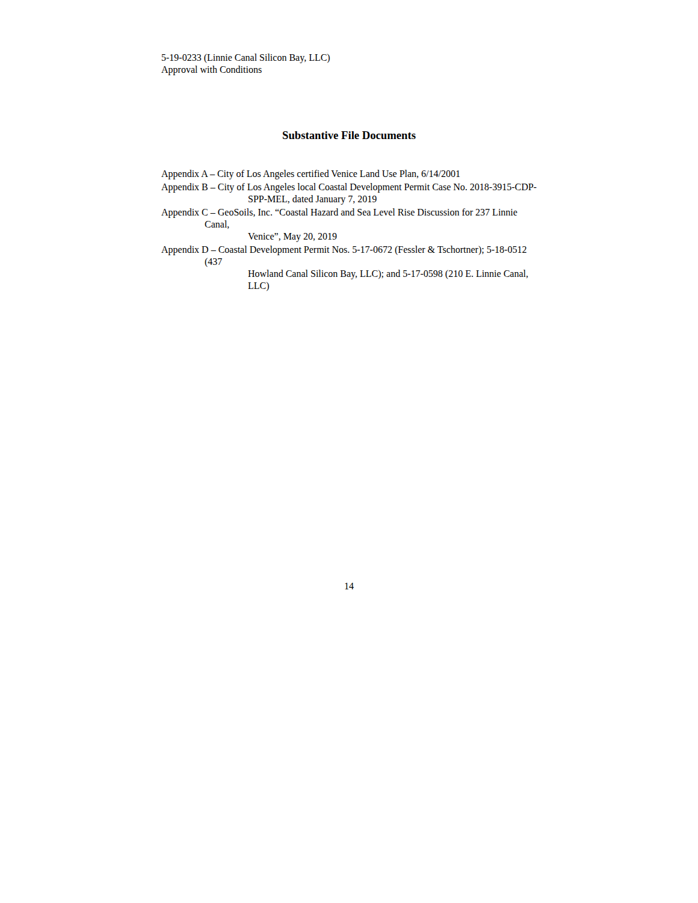5-19-0233 (Linnie Canal Silicon Bay, LLC)
Approval with Conditions
Substantive File Documents
Appendix A – City of Los Angeles certified Venice Land Use Plan, 6/14/2001
Appendix B – City of Los Angeles local Coastal Development Permit Case No. 2018-3915-CDP-SPP-MEL, dated January 7, 2019
Appendix C – GeoSoils, Inc. “Coastal Hazard and Sea Level Rise Discussion for 237 Linnie Canal,Venice”, May 20, 2019
Appendix D – Coastal Development Permit Nos. 5-17-0672 (Fessler & Tschortner); 5-18-0512 (437Howland Canal Silicon Bay, LLC); and 5-17-0598 (210 E. Linnie Canal, LLC)
14